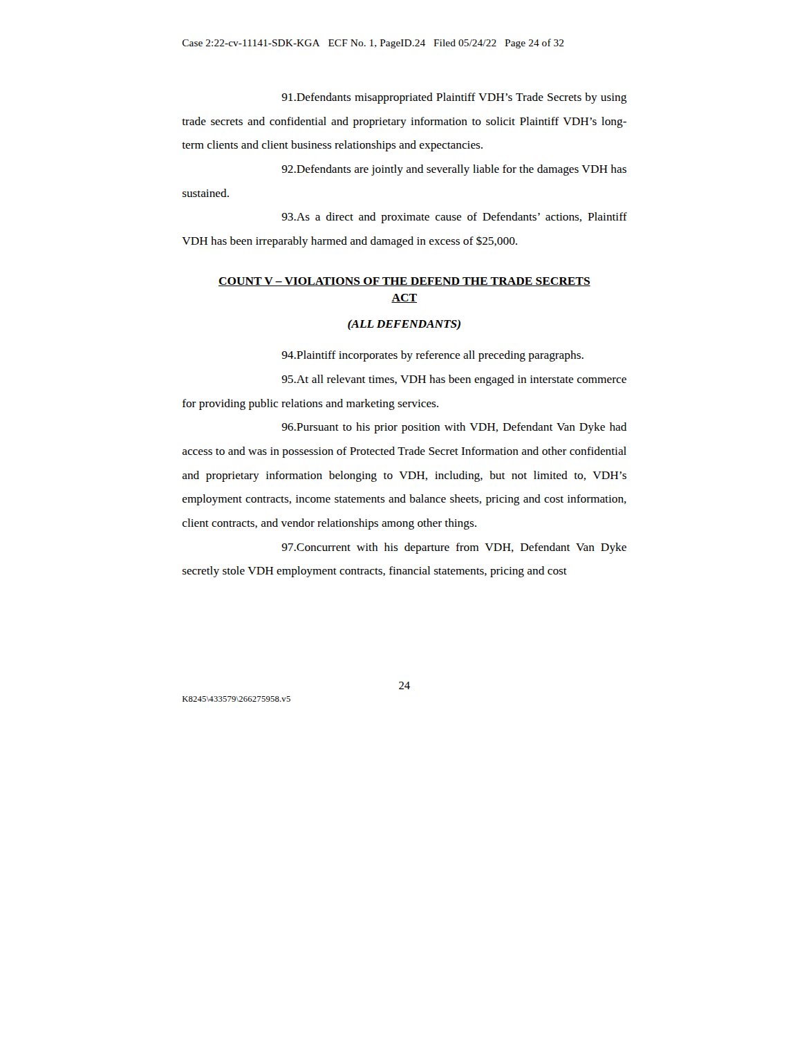Case 2:22-cv-11141-SDK-KGA ECF No. 1, PageID.24 Filed 05/24/22 Page 24 of 32
91. Defendants misappropriated Plaintiff VDH’s Trade Secrets by using trade secrets and confidential and proprietary information to solicit Plaintiff VDH’s long-term clients and client business relationships and expectancies.
92. Defendants are jointly and severally liable for the damages VDH has sustained.
93. As a direct and proximate cause of Defendants’ actions, Plaintiff VDH has been irreparably harmed and damaged in excess of $25,000.
COUNT V – VIOLATIONS OF THE DEFEND THE TRADE SECRETS
ACT
(ALL DEFENDANTS)
94. Plaintiff incorporates by reference all preceding paragraphs.
95. At all relevant times, VDH has been engaged in interstate commerce for providing public relations and marketing services.
96. Pursuant to his prior position with VDH, Defendant Van Dyke had access to and was in possession of Protected Trade Secret Information and other confidential and proprietary information belonging to VDH, including, but not limited to, VDH’s employment contracts, income statements and balance sheets, pricing and cost information, client contracts, and vendor relationships among other things.
97. Concurrent with his departure from VDH, Defendant Van Dyke secretly stole VDH employment contracts, financial statements, pricing and cost
24
K8245\433579\266275958.v5